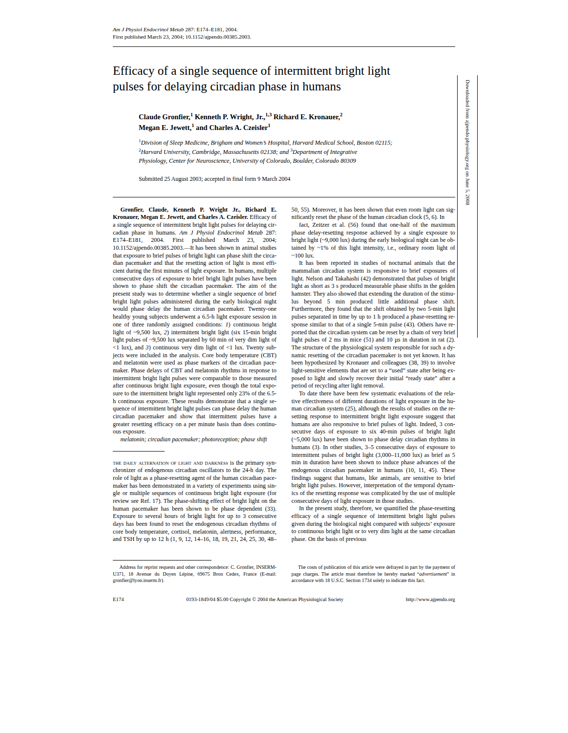Am J Physiol Endocrinol Metab 287: E174–E181, 2004.
First published March 23, 2004; 10.1152/ajpendo.00385.2003.
Efficacy of a single sequence of intermittent bright light
pulses for delaying circadian phase in humans
Claude Gronfier,1 Kenneth P. Wright, Jr.,1,3 Richard E. Kronauer,2
Megan E. Jewett,1 and Charles A. Czeisler1
1Division of Sleep Medicine, Brigham and Women’s Hospital, Harvard Medical School, Boston 02115;
2Harvard University, Cambridge, Massachusetts 02138; and 3Department of Integrative
Physiology, Center for Neuroscience, University of Colorado, Boulder, Colorado 80309
Submitted 25 August 2003; accepted in final form 9 March 2004
Gronfier, Claude, Kenneth P. Wright Jr., Richard E. Kronauer, Megan E. Jewett, and Charles A. Czeisler. Efficacy of a single sequence of intermittent bright light pulses for delaying circadian phase in humans. Am J Physiol Endocrinol Metab 287: E174–E181, 2004. First published March 23, 2004; 10.1152/ajpendo.00385.2003.—It has been shown in animal studies that exposure to brief pulses of bright light can phase shift the circadian pacemaker and that the resetting action of light is most efficient during the first minutes of light exposure. In humans, multiple consecutive days of exposure to brief bright light pulses have been shown to phase shift the circadian pacemaker. The aim of the present study was to determine whether a single sequence of brief bright light pulses administered during the early biological night would phase delay the human circadian pacemaker. Twenty-one healthy young subjects underwent a 6.5-h light exposure session in one of three randomly assigned conditions: 1) continuous bright light of ~9,500 lux, 2) intermittent bright light (six 15-min bright light pulses of ~9,500 lux separated by 60 min of very dim light of <1 lux), and 3) continuous very dim light of <1 lux. Twenty subjects were included in the analysis. Core body temperature (CBT) and melatonin were used as phase markers of the circadian pacemaker. Phase delays of CBT and melatonin rhythms in response to intermittent bright light pulses were comparable to those measured after continuous bright light exposure, even though the total exposure to the intermittent bright light represented only 23% of the 6.5-h continuous exposure. These results demonstrate that a single sequence of intermittent bright light pulses can phase delay the human circadian pacemaker and show that intermittent pulses have a greater resetting efficacy on a per minute basis than does continuous exposure.
melatonin; circadian pacemaker; photoreception; phase shift
the daily alternation of light and darkness is the primary synchronizer of endogenous circadian oscillators to the 24-h day. The role of light as a phase-resetting agent of the human circadian pacemaker has been demonstrated in a variety of experiments using single or multiple sequences of continuous bright light exposure (for review see Ref. 17). The phase-shifting effect of bright light on the human pacemaker has been shown to be phase dependent (33). Exposure to several hours of bright light for up to 3 consecutive days has been found to reset the endogenous circadian rhythms of core body temperature, cortisol, melatonin, alertness, performance, and TSH by up to 12 h (1, 9, 12, 14–16, 18, 19, 21, 24, 25, 30, 48–50, 55). Moreover, it has been shown that even room light can significantly reset the phase of the human circadian clock (5, 6). In
fact, Zeitzer et al. (56) found that one-half of the maximum phase delay-resetting response achieved by a single exposure to bright light (~9,000 lux) during the early biological night can be obtained by ~1% of this light intensity, i.e., ordinary room light of ~100 lux.
It has been reported in studies of nocturnal animals that the mammalian circadian system is responsive to brief exposures of light. Nelson and Takahashi (42) demonstrated that pulses of bright light as short as 3 s produced measurable phase shifts in the golden hamster. They also showed that extending the duration of the stimulus beyond 5 min produced little additional phase shift. Furthermore, they found that the shift obtained by two 5-min light pulses separated in time by up to 1 h produced a phase-resetting response similar to that of a single 5-min pulse (43). Others have reported that the circadian system can be reset by a chain of very brief light pulses of 2 ms in mice (51) and 10 µs in duration in rat (2). The structure of the physiological system responsible for such a dynamic resetting of the circadian pacemaker is not yet known. It has been hypothesized by Kronauer and colleagues (38, 39) to involve light-sensitive elements that are set to a “used” state after being exposed to light and slowly recover their initial “ready state” after a period of recycling after light removal.
To date there have been few systematic evaluations of the relative effectiveness of different durations of light exposure in the human circadian system (25), although the results of studies on the resetting response to intermittent bright light exposure suggest that humans are also responsive to brief pulses of light. Indeed, 3 consecutive days of exposure to six 40-min pulses of bright light (~5,000 lux) have been shown to phase delay circadian rhythms in humans (3). In other studies, 3–5 consecutive days of exposure to intermittent pulses of bright light (3,000–11,000 lux) as brief as 5 min in duration have been shown to induce phase advances of the endogenous circadian pacemaker in humans (10, 11, 45). These findings suggest that humans, like animals, are sensitive to brief bright light pulses. However, interpretation of the temporal dynamics of the resetting response was complicated by the use of multiple consecutive days of light exposure in those studies.
In the present study, therefore, we quantified the phase-resetting efficacy of a single sequence of intermittent bright light pulses given during the biological night compared with subjects’ exposure to continuous bright light or to very dim light at the same circadian phase. On the basis of previous
Address for reprint requests and other correspondence: C. Gronfier, INSERM-U371, 18 Avenue du Doyen Lépine, 69675 Bron Cedex, France (E-mail: gronfier@lyon.inserm.fr).
The costs of publication of this article were defrayed in part by the payment of page charges. The article must therefore be hereby marked “advertisement” in accordance with 18 U.S.C. Section 1734 solely to indicate this fact.
E174
0193-1849/04 $5.00 Copyright © 2004 the American Physiological Society
http://www.ajpendo.org
Downloaded from ajpendo.physiology.org on June 5, 2008